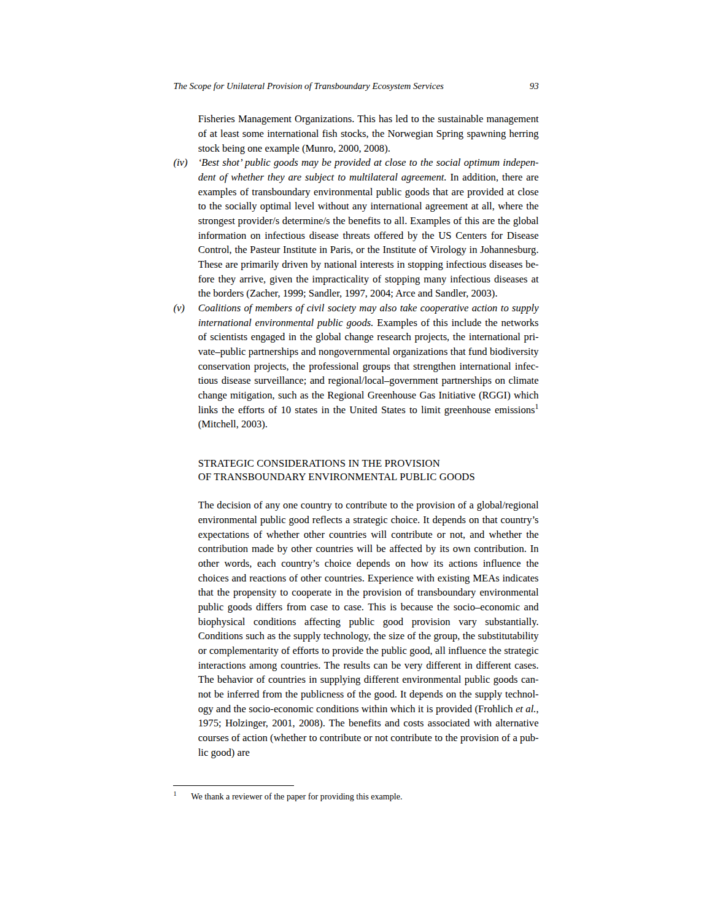The Scope for Unilateral Provision of Transboundary Ecosystem Services 93
Fisheries Management Organizations. This has led to the sustainable management of at least some international fish stocks, the Norwegian Spring spawning herring stock being one example (Munro, 2000, 2008).
(iv)
‘Best shot’ public goods may be provided at close to the social optimum independent of whether they are subject to multilateral agreement. In addition, there are examples of transboundary environmental public goods that are provided at close to the socially optimal level without any international agreement at all, where the strongest provider/s determine/s the benefits to all. Examples of this are the global information on infectious disease threats offered by the US Centers for Disease Control, the Pasteur Institute in Paris, or the Institute of Virology in Johannesburg. These are primarily driven by national interests in stopping infectious diseases before they arrive, given the impracticality of stopping many infectious diseases at the borders (Zacher, 1999; Sandler, 1997, 2004; Arce and Sandler, 2003).
(v)
Coalitions of members of civil society may also take cooperative action to supply international environmental public goods. Examples of this include the networks of scientists engaged in the global change research projects, the international private–public partnerships and nongovernmental organizations that fund biodiversity conservation projects, the professional groups that strengthen international infectious disease surveillance; and regional/local–government partnerships on climate change mitigation, such as the Regional Greenhouse Gas Initiative (RGGI) which links the efforts of 10 states in the United States to limit greenhouse emissions1 (Mitchell, 2003).
Strategic Considerations in the Provision
of Transboundary Environmental Public Goods
The decision of any one country to contribute to the provision of a global/regional environmental public good reflects a strategic choice. It depends on that country’s expectations of whether other countries will contribute or not, and whether the contribution made by other countries will be affected by its own contribution. In other words, each country’s choice depends on how its actions influence the choices and reactions of other countries. Experience with existing MEAs indicates that the propensity to cooperate in the provision of transboundary environmental public goods differs from case to case. This is because the socio–economic and biophysical conditions affecting public good provision vary substantially. Conditions such as the supply technology, the size of the group, the substitutability or complementarity of efforts to provide the public good, all influence the strategic interactions among countries. The results can be very different in different cases. The behavior of countries in supplying different environmental public goods cannot be inferred from the publicness of the good. It depends on the supply technology and the socio-economic conditions within which it is provided (Frohlich et al., 1975; Holzinger, 2001, 2008). The benefits and costs associated with alternative courses of action (whether to contribute or not contribute to the provision of a public good) are
1
We thank a reviewer of the paper for providing this example.